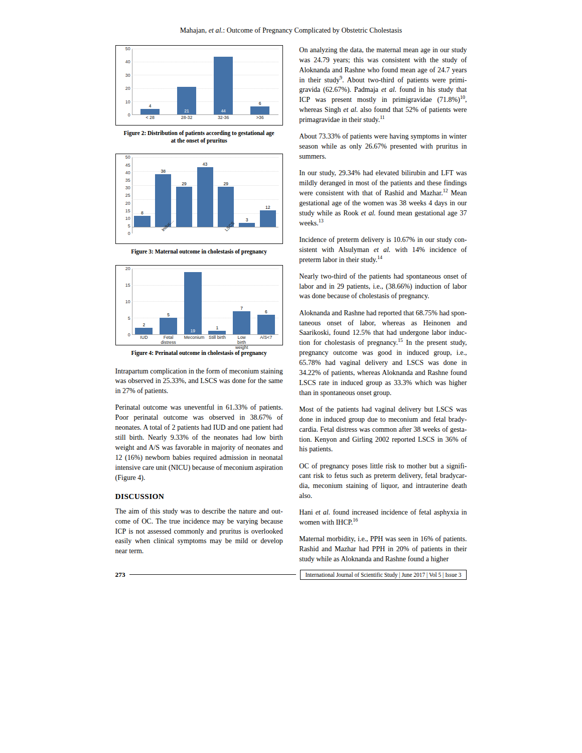Mahajan, et al.: Outcome of Pregnancy Complicated by Obstetric Cholestasis
50 40 30 20 10 0
4
21
44
6
< 28 28-32 32-36 >36
Figure 2: Distribution of patients according to gestational age
at the onset of pruritus
50 45 40 35 30 25 20 15 10 5 0
8
38
29
43
29
3
12
Induc… LSCS
Figure 3: Maternal outcome in cholestasis of pregnancy
20 15 10 5 0
2
5
19
1
7
6
IUD Fetal distress Meconium Still birth Low birth
weight A/S<7
Figure 4: Perinatal outcome in cholestasis of pregnancy
Intrapartum complication in the form of meconium staining was observed in 25.33%, and LSCS was done for the same in 27% of patients.
Perinatal outcome was uneventful in 61.33% of patients. Poor perinatal outcome was observed in 38.67% of neonates. A total of 2 patients had IUD and one patient had still birth. Nearly 9.33% of the neonates had low birth weight and A/S was favorable in majority of neonates and 12 (16%) newborn babies required admission in neonatal intensive care unit (NICU) because of meconium aspiration (Figure 4).
Discussion
The aim of this study was to describe the nature and outcome of OC. The true incidence may be varying because ICP is not assessed commonly and pruritus is overlooked easily when clinical symptoms may be mild or develop near term.
On analyzing the data, the maternal mean age in our study was 24.79 years; this was consistent with the study of Aloknanda and Rashne who found mean age of 24.7 years in their study9. About two-third of patients were primigravida (62.67%). Padmaja et al. found in his study that ICP was present mostly in primigravidae (71.8%)10, whereas Singh et al. also found that 52% of patients were primagravidae in their study.11
About 73.33% of patients were having symptoms in winter season while as only 26.67% presented with pruritus in summers.
In our study, 29.34% had elevated bilirubin and LFT was mildly deranged in most of the patients and these findings were consistent with that of Rashid and Mazhar.12 Mean gestational age of the women was 38 weeks 4 days in our study while as Rook et al. found mean gestational age 37 weeks.13
Incidence of preterm delivery is 10.67% in our study consistent with Alsulyman et al. with 14% incidence of preterm labor in their study.14
Nearly two-third of the patients had spontaneous onset of labor and in 29 patients, i.e., (38.66%) induction of labor was done because of cholestasis of pregnancy.
Aloknanda and Rashne had reported that 68.75% had spontaneous onset of labor, whereas as Heinonen and Saarikoski, found 12.5% that had undergone labor induction for cholestasis of pregnancy.15 In the present study, pregnancy outcome was good in induced group, i.e., 65.78% had vaginal delivery and LSCS was done in 34.22% of patients, whereas Aloknanda and Rashne found LSCS rate in induced group as 33.3% which was higher than in spontaneous onset group.
Most of the patients had vaginal delivery but LSCS was done in induced group due to meconium and fetal bradycardia. Fetal distress was common after 38 weeks of gestation. Kenyon and Girling 2002 reported LSCS in 36% of his patients.
OC of pregnancy poses little risk to mother but a significant risk to fetus such as preterm delivery, fetal bradycardia, meconium staining of liquor, and intrauterine death also.
Hani et al. found increased incidence of fetal asphyxia in women with IHCP.16
Maternal morbidity, i.e., PPH was seen in 16% of patients. Rashid and Mazhar had PPH in 20% of patients in their study while as Aloknanda and Rashne found a higher
273
International Journal of Scientific Study | June 2017 | Vol 5 | Issue 3